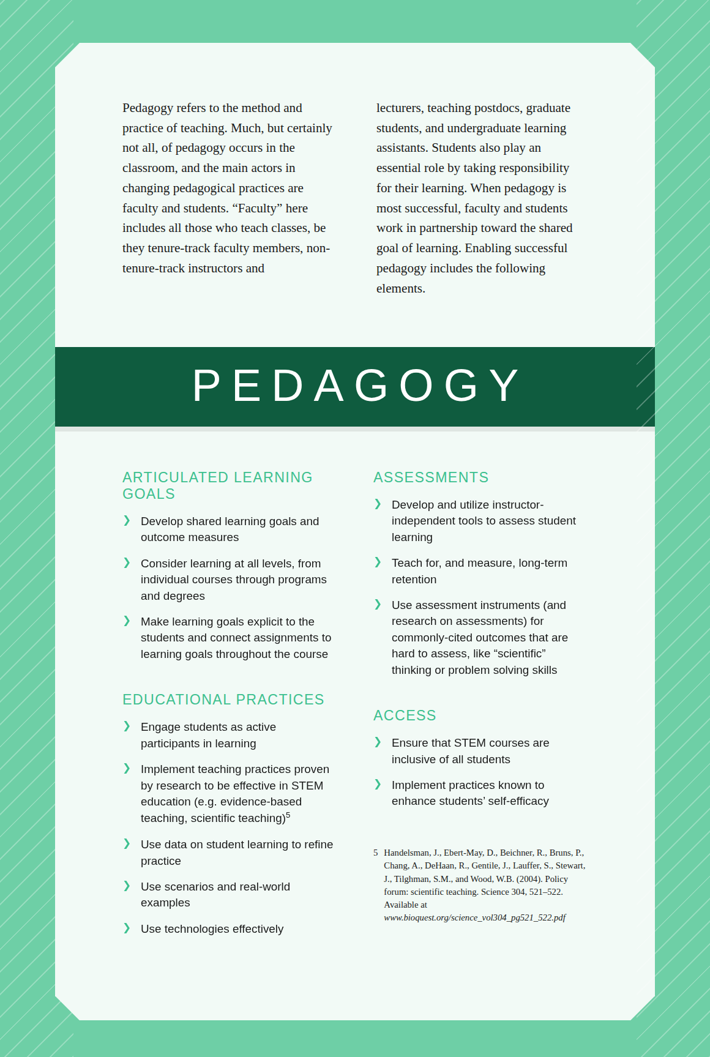Pedagogy refers to the method and practice of teaching. Much, but certainly not all, of pedagogy occurs in the classroom, and the main actors in changing pedagogical practices are faculty and students. “Faculty” here includes all those who teach classes, be they tenure-track faculty members, non-tenure-track instructors and
lecturers, teaching postdocs, graduate students, and undergraduate learning assistants. Students also play an essential role by taking responsibility for their learning. When pedagogy is most successful, faculty and students work in partnership toward the shared goal of learning. Enabling successful pedagogy includes the following elements.
PEDAGOGY
ARTICULATED LEARNING GOALS
Develop shared learning goals and outcome measures
Consider learning at all levels, from individual courses through programs and degrees
Make learning goals explicit to the students and connect assignments to learning goals throughout the course
EDUCATIONAL PRACTICES
Engage students as active participants in learning
Implement teaching practices proven by research to be effective in STEM education (e.g. evidence-based teaching, scientific teaching)5
Use data on student learning to refine practice
Use scenarios and real-world examples
Use technologies effectively
ASSESSMENTS
Develop and utilize instructor-independent tools to assess student learning
Teach for, and measure, long-term retention
Use assessment instruments (and research on assessments) for commonly-cited outcomes that are hard to assess, like “scientific” thinking or problem solving skills
ACCESS
Ensure that STEM courses are inclusive of all students
Implement practices known to enhance students’ self-efficacy
5 Handelsman, J., Ebert-May, D., Beichner, R., Bruns, P., Chang, A., DeHaan, R., Gentile, J., Lauffer, S., Stewart, J., Tilghman, S.M., and Wood, W.B. (2004). Policy forum: scientific teaching. Science 304, 521–522. Available at www.bioquest.org/science_vol304_pg521_522.pdf